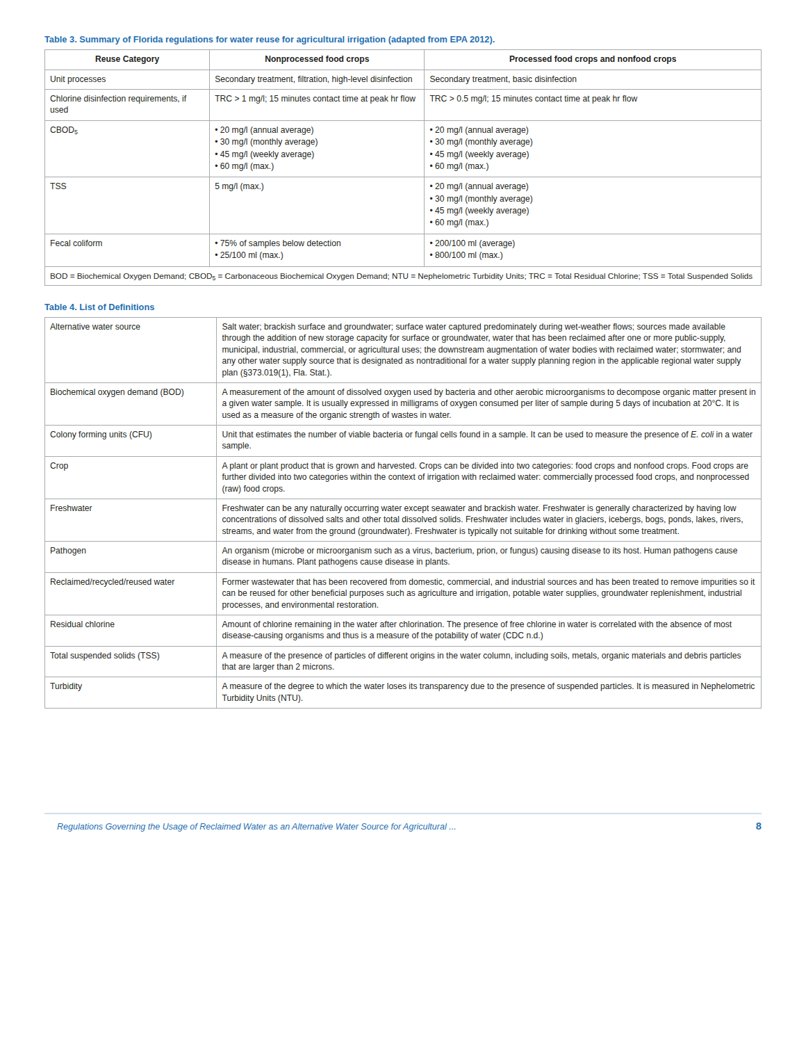Table 3. Summary of Florida regulations for water reuse for agricultural irrigation (adapted from EPA 2012).
| Reuse Category | Nonprocessed food crops | Processed food crops and nonfood crops |
| --- | --- | --- |
| Unit processes | Secondary treatment, filtration, high-level disinfection | Secondary treatment, basic disinfection |
| Chlorine disinfection requirements, if used | TRC > 1 mg/l; 15 minutes contact time at peak hr flow | TRC > 0.5 mg/l; 15 minutes contact time at peak hr flow |
| CBOD 5 | 20 mg/l (annual average) 30 mg/l (monthly average) 45 mg/l (weekly average) 60 mg/l (max.) | 20 mg/l (annual average) 30 mg/l (monthly average) 45 mg/l (weekly average) 60 mg/l (max.) |
| TSS | 5 mg/l (max.) | 20 mg/l (annual average) 30 mg/l (monthly average) 45 mg/l (weekly average) 60 mg/l (max.) |
| Fecal coliform | 75% of samples below detection 25/100 ml (max.) | 200/100 ml (average) 800/100 ml (max.) |
| BOD = Biochemical Oxygen Demand; CBOD 5 = Carbonaceous Biochemical Oxygen Demand; NTU = Nephelometric Turbidity Units; TRC = Total Residual Chlorine; TSS = Total Suspended Solids |
Table 4. List of Definitions
| Alternative water source | Salt water; brackish surface and groundwater; surface water captured predominately during wet-weather flows; sources made available through the addition of new storage capacity for surface or groundwater, water that has been reclaimed after one or more public-supply, municipal, industrial, commercial, or agricultural uses; the downstream augmentation of water bodies with reclaimed water; stormwater; and any other water supply source that is designated as nontraditional for a water supply planning region in the applicable regional water supply plan (§373.019(1), Fla. Stat.). |
| Biochemical oxygen demand (BOD) | A measurement of the amount of dissolved oxygen used by bacteria and other aerobic microorganisms to decompose organic matter present in a given water sample. It is usually expressed in milligrams of oxygen consumed per liter of sample during 5 days of incubation at 20°C. It is used as a measure of the organic strength of wastes in water. |
| Colony forming units (CFU) | Unit that estimates the number of viable bacteria or fungal cells found in a sample. It can be used to measure the presence of E. coli in a water sample. |
| Crop | A plant or plant product that is grown and harvested. Crops can be divided into two categories: food crops and nonfood crops. Food crops are further divided into two categories within the context of irrigation with reclaimed water: commercially processed food crops, and nonprocessed (raw) food crops. |
| Freshwater | Freshwater can be any naturally occurring water except seawater and brackish water. Freshwater is generally characterized by having low concentrations of dissolved salts and other total dissolved solids. Freshwater includes water in glaciers, icebergs, bogs, ponds, lakes, rivers, streams, and water from the ground (groundwater). Freshwater is typically not suitable for drinking without some treatment. |
| Pathogen | An organism (microbe or microorganism such as a virus, bacterium, prion, or fungus) causing disease to its host. Human pathogens cause disease in humans. Plant pathogens cause disease in plants. |
| Reclaimed/recycled/reused water | Former wastewater that has been recovered from domestic, commercial, and industrial sources and has been treated to remove impurities so it can be reused for other beneficial purposes such as agriculture and irrigation, potable water supplies, groundwater replenishment, industrial processes, and environmental restoration. |
| Residual chlorine | Amount of chlorine remaining in the water after chlorination. The presence of free chlorine in water is correlated with the absence of most disease-causing organisms and thus is a measure of the potability of water (CDC n.d.) |
| Total suspended solids (TSS) | A measure of the presence of particles of different origins in the water column, including soils, metals, organic materials and debris particles that are larger than 2 microns. |
| Turbidity | A measure of the degree to which the water loses its transparency due to the presence of suspended particles. It is measured in Nephelometric Turbidity Units (NTU). |
Regulations Governing the Usage of Reclaimed Water as an Alternative Water Source for Agricultural ...
8